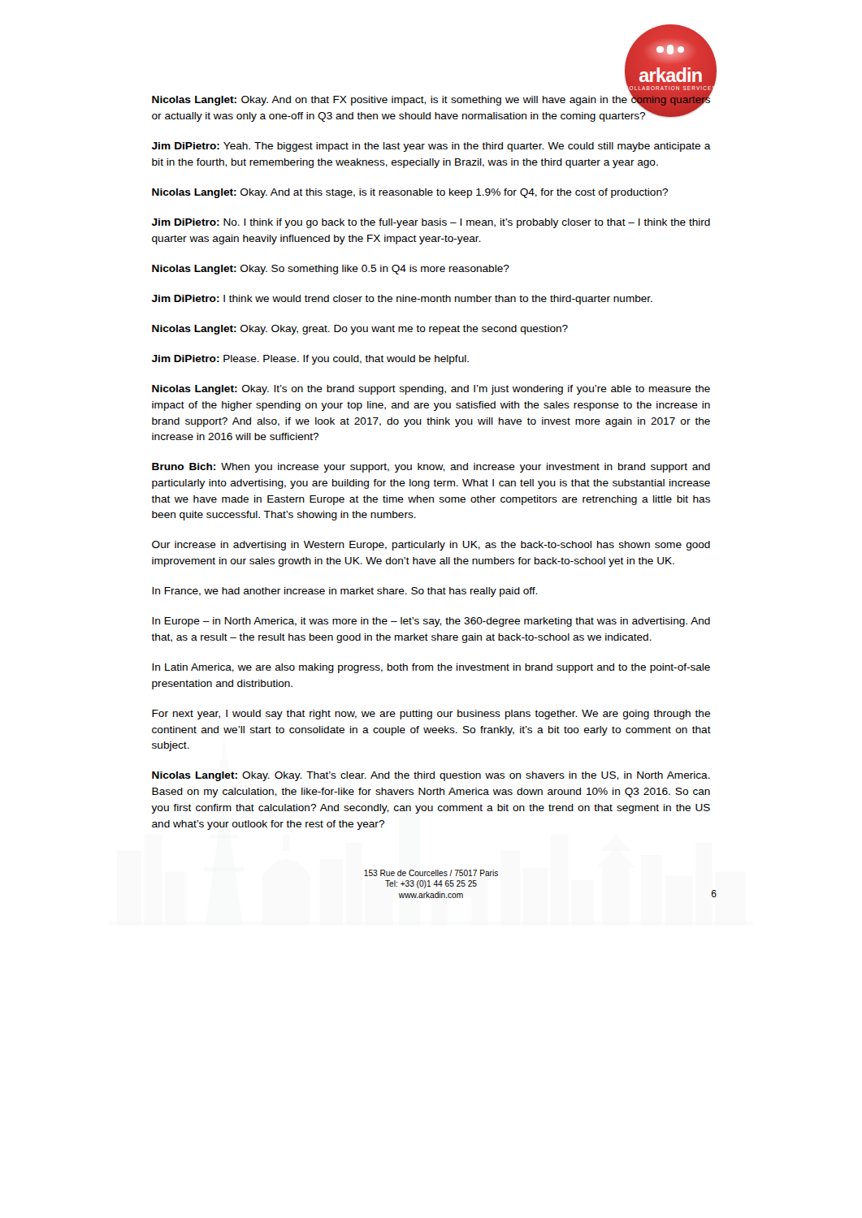arkadin
Collaboration Services
Nicolas Langlet: Okay. And on that FX positive impact, is it something we will have again in the coming quarters or actually it was only a one-off in Q3 and then we should have normalisation in the coming quarters?
Jim DiPietro: Yeah. The biggest impact in the last year was in the third quarter. We could still maybe anticipate a bit in the fourth, but remembering the weakness, especially in Brazil, was in the third quarter a year ago.
Nicolas Langlet: Okay. And at this stage, is it reasonable to keep 1.9% for Q4, for the cost of production?
Jim DiPietro: No. I think if you go back to the full-year basis – I mean, it’s probably closer to that – I think the third quarter was again heavily influenced by the FX impact year-to-year.
Nicolas Langlet: Okay. So something like 0.5 in Q4 is more reasonable?
Jim DiPietro: I think we would trend closer to the nine-month number than to the third-quarter number.
Nicolas Langlet: Okay. Okay, great. Do you want me to repeat the second question?
Jim DiPietro: Please. Please. If you could, that would be helpful.
Nicolas Langlet: Okay. It’s on the brand support spending, and I’m just wondering if you’re able to measure the impact of the higher spending on your top line, and are you satisfied with the sales response to the increase in brand support? And also, if we look at 2017, do you think you will have to invest more again in 2017 or the increase in 2016 will be sufficient?
Bruno Bich: When you increase your support, you know, and increase your investment in brand support and particularly into advertising, you are building for the long term. What I can tell you is that the substantial increase that we have made in Eastern Europe at the time when some other competitors are retrenching a little bit has been quite successful. That’s showing in the numbers.
Our increase in advertising in Western Europe, particularly in UK, as the back-to-school has shown some good improvement in our sales growth in the UK. We don’t have all the numbers for back-to-school yet in the UK.
In France, we had another increase in market share. So that has really paid off.
In Europe – in North America, it was more in the – let’s say, the 360-degree marketing that was in advertising. And that, as a result – the result has been good in the market share gain at back-to-school as we indicated.
In Latin America, we are also making progress, both from the investment in brand support and to the point-of-sale presentation and distribution.
For next year, I would say that right now, we are putting our business plans together. We are going through the continent and we’ll start to consolidate in a couple of weeks. So frankly, it’s a bit too early to comment on that subject.
Nicolas Langlet: Okay. Okay. That’s clear. And the third question was on shavers in the US, in North America. Based on my calculation, the like-for-like for shavers North America was down around 10% in Q3 2016. So can you first confirm that calculation? And secondly, can you comment a bit on the trend on that segment in the US and what’s your outlook for the rest of the year?
153 Rue de Courcelles / 75017 Paris
Tel: +33 (0)1 44 65 25 25
www.arkadin.com 6